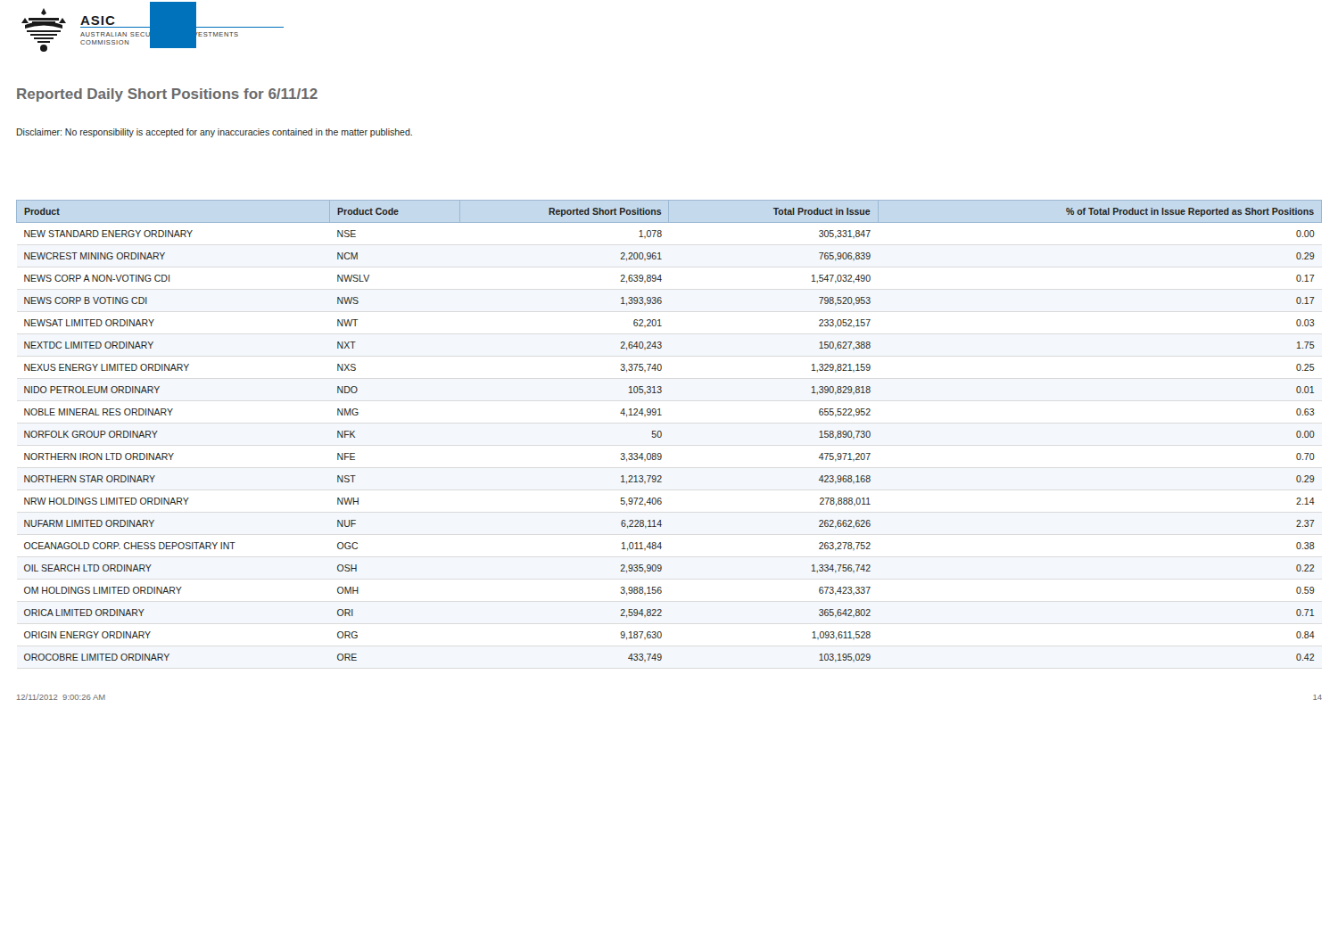ASIC
Australian Securities & Investments Commission
Reported Daily Short Positions for 6/11/12
Disclaimer: No responsibility is accepted for any inaccuracies contained in the matter published.
| Product | Product Code | Reported Short Positions | Total Product in Issue | % of Total Product in Issue Reported as Short Positions |
| --- | --- | --- | --- | --- |
| NEW STANDARD ENERGY ORDINARY | NSE | 1,078 | 305,331,847 | 0.00 |
| NEWCREST MINING ORDINARY | NCM | 2,200,961 | 765,906,839 | 0.29 |
| NEWS CORP A NON-VOTING CDI | NWSLV | 2,639,894 | 1,547,032,490 | 0.17 |
| NEWS CORP B VOTING CDI | NWS | 1,393,936 | 798,520,953 | 0.17 |
| NEWSAT LIMITED ORDINARY | NWT | 62,201 | 233,052,157 | 0.03 |
| NEXTDC LIMITED ORDINARY | NXT | 2,640,243 | 150,627,388 | 1.75 |
| NEXUS ENERGY LIMITED ORDINARY | NXS | 3,375,740 | 1,329,821,159 | 0.25 |
| NIDO PETROLEUM ORDINARY | NDO | 105,313 | 1,390,829,818 | 0.01 |
| NOBLE MINERAL RES ORDINARY | NMG | 4,124,991 | 655,522,952 | 0.63 |
| NORFOLK GROUP ORDINARY | NFK | 50 | 158,890,730 | 0.00 |
| NORTHERN IRON LTD ORDINARY | NFE | 3,334,089 | 475,971,207 | 0.70 |
| NORTHERN STAR ORDINARY | NST | 1,213,792 | 423,968,168 | 0.29 |
| NRW HOLDINGS LIMITED ORDINARY | NWH | 5,972,406 | 278,888,011 | 2.14 |
| NUFARM LIMITED ORDINARY | NUF | 6,228,114 | 262,662,626 | 2.37 |
| OCEANAGOLD CORP. CHESS DEPOSITARY INT | OGC | 1,011,484 | 263,278,752 | 0.38 |
| OIL SEARCH LTD ORDINARY | OSH | 2,935,909 | 1,334,756,742 | 0.22 |
| OM HOLDINGS LIMITED ORDINARY | OMH | 3,988,156 | 673,423,337 | 0.59 |
| ORICA LIMITED ORDINARY | ORI | 2,594,822 | 365,642,802 | 0.71 |
| ORIGIN ENERGY ORDINARY | ORG | 9,187,630 | 1,093,611,528 | 0.84 |
| OROCOBRE LIMITED ORDINARY | ORE | 433,749 | 103,195,029 | 0.42 |
12/11/2012 9:00:26 AM 14